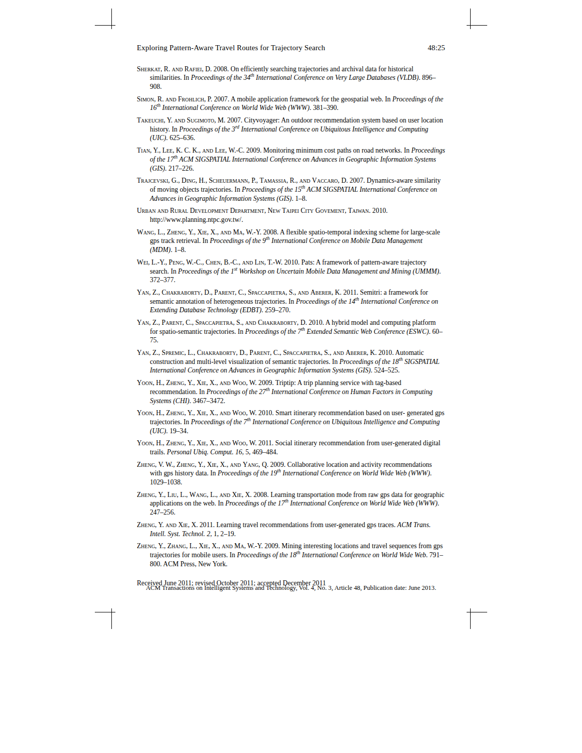Exploring Pattern-Aware Travel Routes for Trajectory Search 48:25
Sherkat, R. and Rafiei, D. 2008. On efficiently searching trajectories and archival data for historical similarities. In Proceedings of the 34th International Conference on Very Large Databases (VLDB). 896–908.
Simon, R. and Frohlich, P. 2007. A mobile application framework for the geospatial web. In Proceedings of the 16th International Conference on World Wide Web (WWW). 381–390.
Takeuchi, Y. and Sugimoto, M. 2007. Cityvoyager: An outdoor recommendation system based on user location history. In Proceedings of the 3rd International Conference on Ubiquitous Intelligence and Computing (UIC). 625–636.
Tian, Y., Lee, K. C. K., and Lee, W.-C. 2009. Monitoring minimum cost paths on road networks. In Proceedings of the 17th ACM SIGSPATIAL International Conference on Advances in Geographic Information Systems (GIS). 217–226.
Trajcevski, G., Ding, H., Scheuermann, P., Tamassia, R., and Vaccaro, D. 2007. Dynamics-aware similarity of moving objects trajectories. In Proceedings of the 15th ACM SIGSPATIAL International Conference on Advances in Geographic Information Systems (GIS). 1–8.
Urban and Rural Development Department, New Taipei City Govement, Taiwan. 2010. http://www.planning.ntpc.gov.tw/.
Wang, L., Zheng, Y., Xie, X., and Ma, W.-Y. 2008. A flexible spatio-temporal indexing scheme for large-scale gps track retrieval. In Proceedings of the 9th International Conference on Mobile Data Management (MDM). 1–8.
Wei, L.-Y., Peng, W.-C., Chen, B.-C., and Lin, T.-W. 2010. Pats: A framework of pattern-aware trajectory search. In Proceedings of the 1st Workshop on Uncertain Mobile Data Management and Mining (UMMM). 372–377.
Yan, Z., Chakraborty, D., Parent, C., Spaccapietra, S., and Aberer, K. 2011. Semitri: a framework for semantic annotation of heterogeneous trajectories. In Proceedings of the 14th International Conference on Extending Database Technology (EDBT). 259–270.
Yan, Z., Parent, C., Spaccapietra, S., and Chakraborty, D. 2010. A hybrid model and computing platform for spatio-semantic trajectories. In Proceedings of the 7th Extended Semantic Web Conference (ESWC). 60–75.
Yan, Z., Spremic, L., Chakraborty, D., Parent, C., Spaccapietra, S., and Aberer, K. 2010. Automatic construction and multi-level visualization of semantic trajectories. In Proceedings of the 18th SIGSPATIAL International Conference on Advances in Geographic Information Systems (GIS). 524–525.
Yoon, H., Zheng, Y., Xie, X., and Woo, W. 2009. Triptip: A trip planning service with tag-based recommendation. In Proceedings of the 27th International Conference on Human Factors in Computing Systems (CHI). 3467–3472.
Yoon, H., Zheng, Y., Xie, X., and Woo, W. 2010. Smart itinerary recommendation based on user- generated gps trajectories. In Proceedings of the 7th International Conference on Ubiquitous Intelligence and Computing (UIC). 19–34.
Yoon, H., Zheng, Y., Xie, X., and Woo, W. 2011. Social itinerary recommendation from user-generated digital trails. Personal Ubiq. Comput. 16, 5, 469–484.
Zheng, V. W., Zheng, Y., Xie, X., and Yang, Q. 2009. Collaborative location and activity recommendations with gps history data. In Proceedings of the 19th International Conference on World Wide Web (WWW). 1029–1038.
Zheng, Y., Liu, L., Wang, L., and Xie, X. 2008. Learning transportation mode from raw gps data for geographic applications on the web. In Proceedings of the 17th International Conference on World Wide Web (WWW). 247–256.
Zheng, Y. and Xie, X. 2011. Learning travel recommendations from user-generated gps traces. ACM Trans. Intell. Syst. Technol. 2, 1, 2–19.
Zheng, Y., Zhang, L., Xie, X., and Ma, W.-Y. 2009. Mining interesting locations and travel sequences from gps trajectories for mobile users. In Proceedings of the 18th International Conference on World Wide Web. 791–800. ACM Press, New York.
Received June 2011; revised October 2011; accepted December 2011
ACM Transactions on Intelligent Systems and Technology, Vol. 4, No. 3, Article 48, Publication date: June 2013.